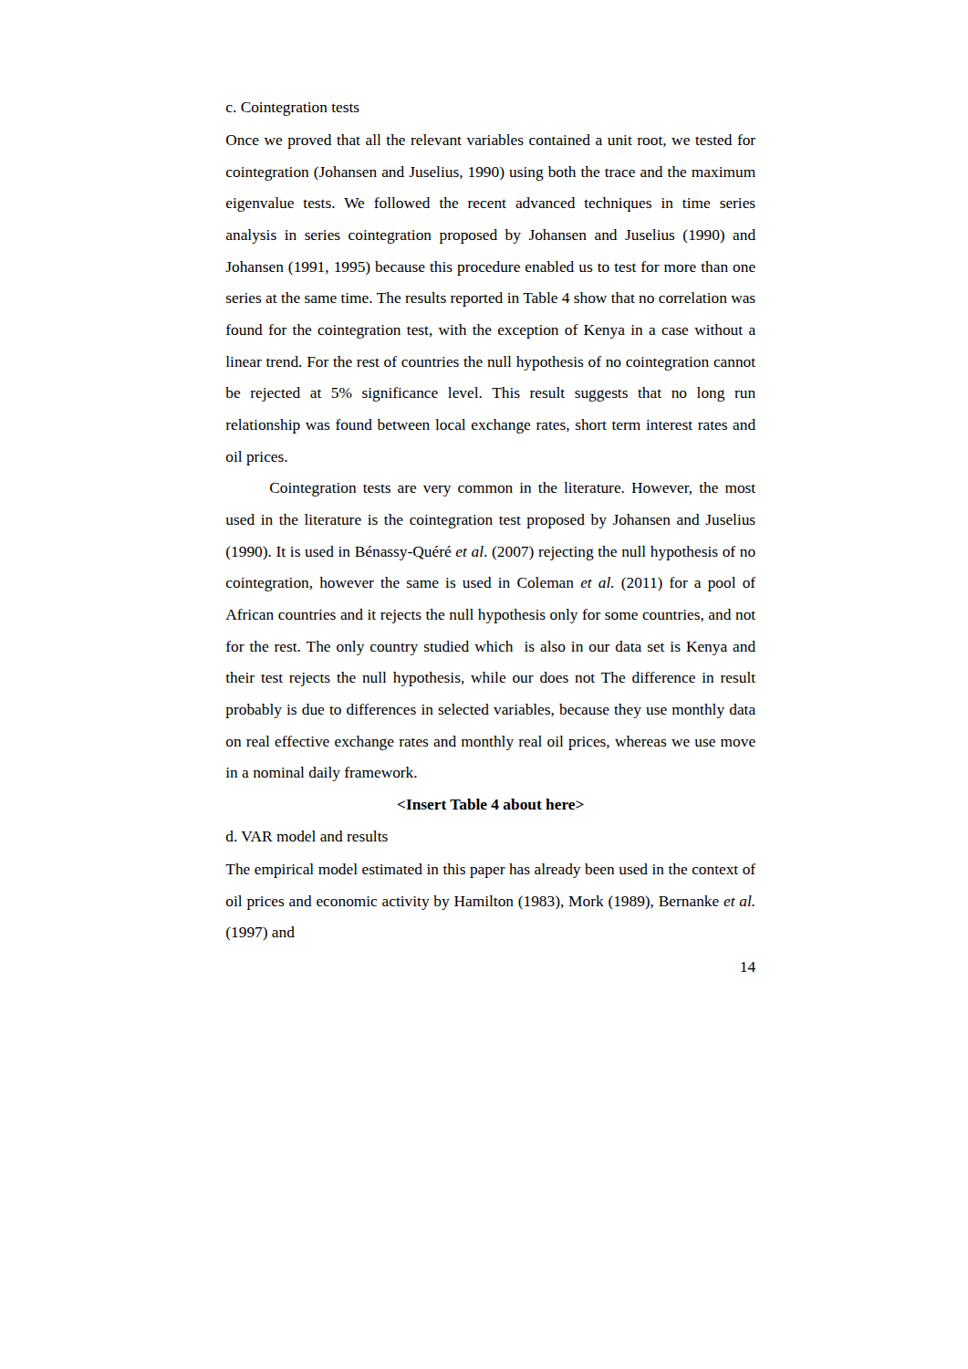c. Cointegration tests
Once we proved that all the relevant variables contained a unit root, we tested for cointegration (Johansen and Juselius, 1990) using both the trace and the maximum eigenvalue tests. We followed the recent advanced techniques in time series analysis in series cointegration proposed by Johansen and Juselius (1990) and Johansen (1991, 1995) because this procedure enabled us to test for more than one series at the same time. The results reported in Table 4 show that no correlation was found for the cointegration test, with the exception of Kenya in a case without a linear trend. For the rest of countries the null hypothesis of no cointegration cannot be rejected at 5% significance level. This result suggests that no long run relationship was found between local exchange rates, short term interest rates and oil prices.
Cointegration tests are very common in the literature. However, the most used in the literature is the cointegration test proposed by Johansen and Juselius (1990). It is used in Bénassy-Quéré et al. (2007) rejecting the null hypothesis of no cointegration, however the same is used in Coleman et al. (2011) for a pool of African countries and it rejects the null hypothesis only for some countries, and not for the rest. The only country studied which is also in our data set is Kenya and their test rejects the null hypothesis, while our does not The difference in result probably is due to differences in selected variables, because they use monthly data on real effective exchange rates and monthly real oil prices, whereas we use move in a nominal daily framework.
<Insert Table 4 about here>
d. VAR model and results
The empirical model estimated in this paper has already been used in the context of oil prices and economic activity by Hamilton (1983), Mork (1989), Bernanke et al. (1997) and
14